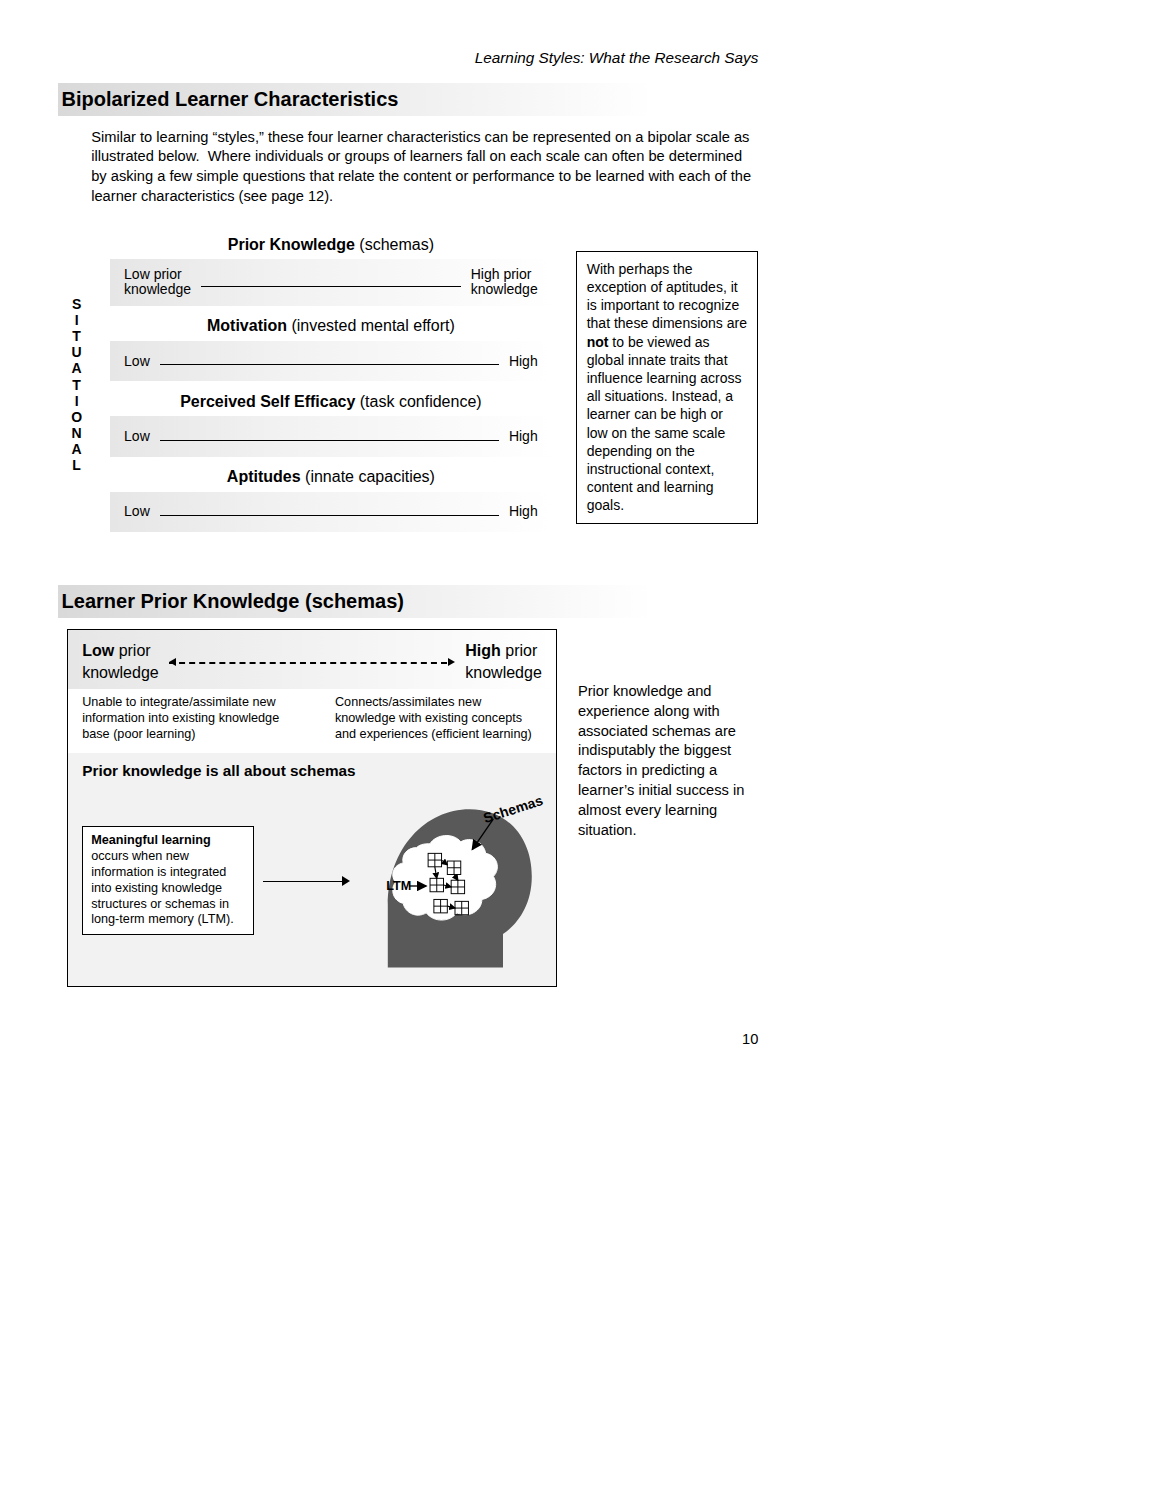Learning Styles: What the Research Says
Bipolarized Learner Characteristics
Similar to learning “styles,” these four learner characteristics can be represented on a bipolar scale as illustrated below. Where individuals or groups of learners fall on each scale can often be determined by asking a few simple questions that relate the content or performance to be learned with each of the learner characteristics (see page 12).
S
I
T
U
A
T
I
O
N
A
L
Prior Knowledge (schemas)
Low prior
knowledge
High prior
knowledge
Motivation (invested mental effort)
Low
High
Perceived Self Efficacy (task confidence)
Low
High
Aptitudes (innate capacities)
Low
High
With perhaps the exception of aptitudes, it is important to recognize that these dimensions are not to be viewed as global innate traits that influence learning across all situations. Instead, a learner can be high or low on the same scale depending on the instructional context, content and learning goals.
Learner Prior Knowledge (schemas)
Low prior
knowledge
High prior
knowledge
Unable to integrate/assimilate new information into existing knowledge base (poor learning)
Connects/assimilates new knowledge with existing concepts and experiences (efficient learning)
Prior knowledge is all about schemas
Meaningful learning occurs when new information is integrated into existing knowledge structures or schemas in long-term memory (LTM).
Schemas
LTM
Prior knowledge and experience along with associated schemas are indisputably the biggest factors in predicting a learner’s initial success in almost every learning situation.
10